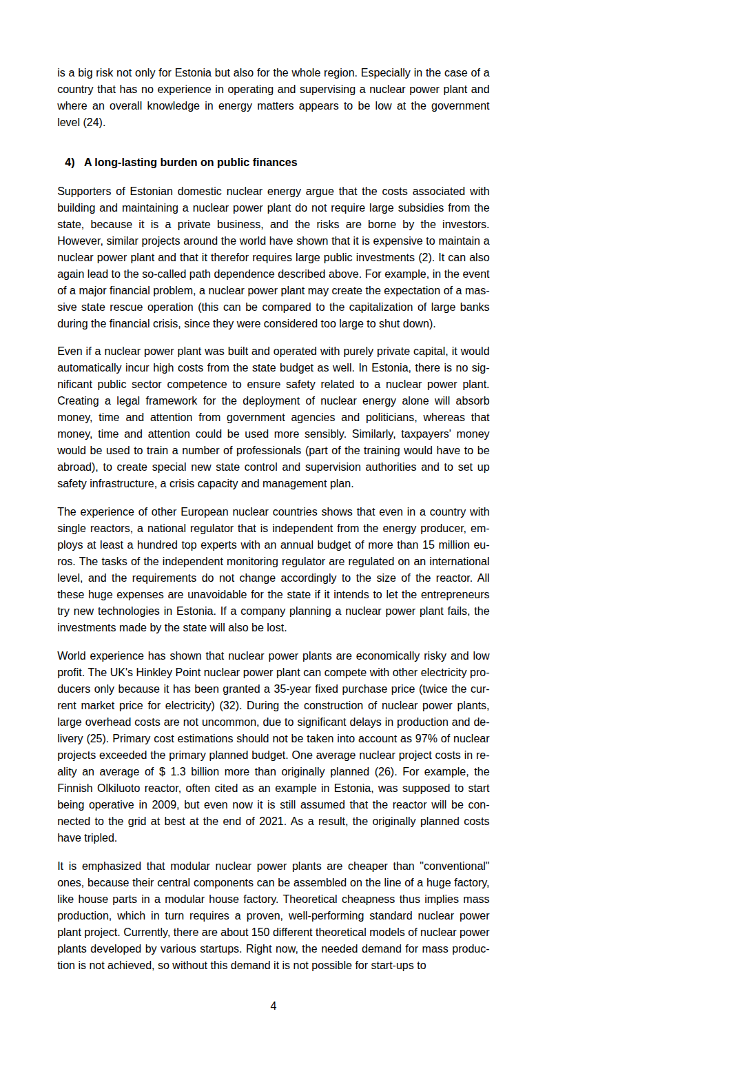is a big risk not only for Estonia but also for the whole region. Especially in the case of a country that has no experience in operating and supervising a nuclear power plant and where an overall knowledge in energy matters appears to be low at the government level (24).
4) A long-lasting burden on public finances
Supporters of Estonian domestic nuclear energy argue that the costs associated with building and maintaining a nuclear power plant do not require large subsidies from the state, because it is a private business, and the risks are borne by the investors. However, similar projects around the world have shown that it is expensive to maintain a nuclear power plant and that it therefor requires large public investments (2). It can also again lead to the so-called path dependence described above. For example, in the event of a major financial problem, a nuclear power plant may create the expectation of a massive state rescue operation (this can be compared to the capitalization of large banks during the financial crisis, since they were considered too large to shut down).
Even if a nuclear power plant was built and operated with purely private capital, it would automatically incur high costs from the state budget as well. In Estonia, there is no significant public sector competence to ensure safety related to a nuclear power plant. Creating a legal framework for the deployment of nuclear energy alone will absorb money, time and attention from government agencies and politicians, whereas that money, time and attention could be used more sensibly. Similarly, taxpayers' money would be used to train a number of professionals (part of the training would have to be abroad), to create special new state control and supervision authorities and to set up safety infrastructure, a crisis capacity and management plan.
The experience of other European nuclear countries shows that even in a country with single reactors, a national regulator that is independent from the energy producer, employs at least a hundred top experts with an annual budget of more than 15 million euros. The tasks of the independent monitoring regulator are regulated on an international level, and the requirements do not change accordingly to the size of the reactor. All these huge expenses are unavoidable for the state if it intends to let the entrepreneurs try new technologies in Estonia. If a company planning a nuclear power plant fails, the investments made by the state will also be lost.
World experience has shown that nuclear power plants are economically risky and low profit. The UK's Hinkley Point nuclear power plant can compete with other electricity producers only because it has been granted a 35-year fixed purchase price (twice the current market price for electricity) (32). During the construction of nuclear power plants, large overhead costs are not uncommon, due to significant delays in production and delivery (25). Primary cost estimations should not be taken into account as 97% of nuclear projects exceeded the primary planned budget. One average nuclear project costs in reality an average of $ 1.3 billion more than originally planned (26). For example, the Finnish Olkiluoto reactor, often cited as an example in Estonia, was supposed to start being operative in 2009, but even now it is still assumed that the reactor will be connected to the grid at best at the end of 2021. As a result, the originally planned costs have tripled.
It is emphasized that modular nuclear power plants are cheaper than "conventional" ones, because their central components can be assembled on the line of a huge factory, like house parts in a modular house factory. Theoretical cheapness thus implies mass production, which in turn requires a proven, well-performing standard nuclear power plant project. Currently, there are about 150 different theoretical models of nuclear power plants developed by various startups. Right now, the needed demand for mass production is not achieved, so without this demand it is not possible for start-ups to
4